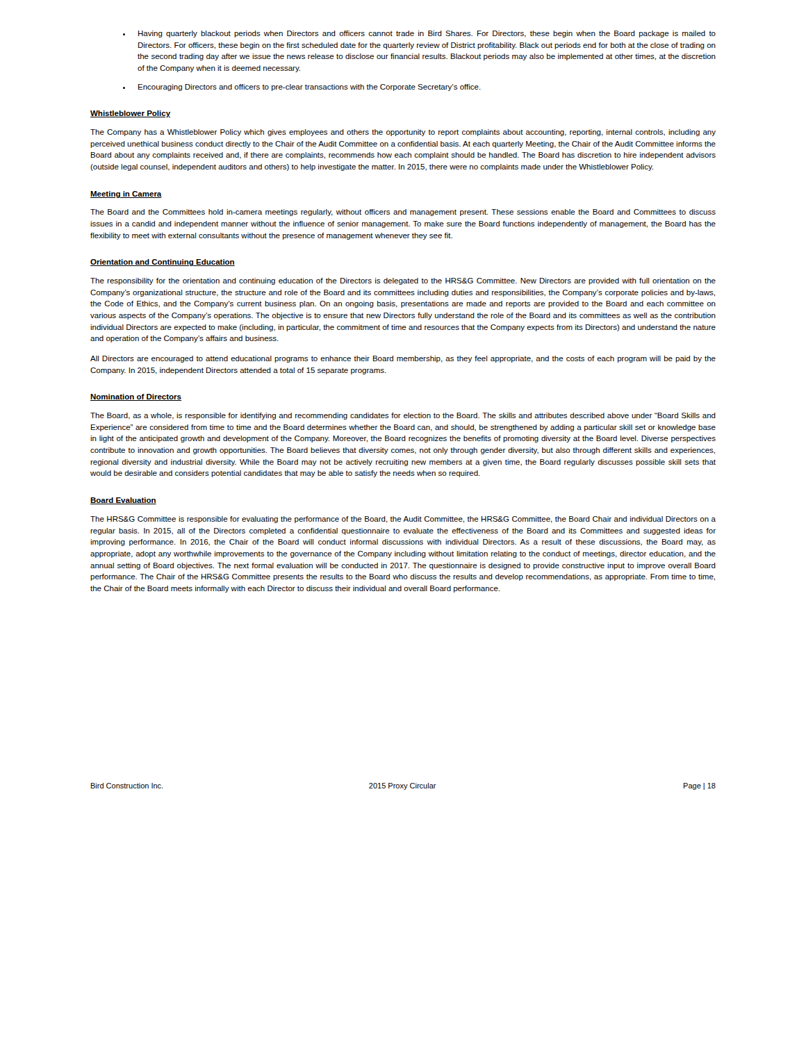Having quarterly blackout periods when Directors and officers cannot trade in Bird Shares. For Directors, these begin when the Board package is mailed to Directors. For officers, these begin on the first scheduled date for the quarterly review of District profitability. Black out periods end for both at the close of trading on the second trading day after we issue the news release to disclose our financial results. Blackout periods may also be implemented at other times, at the discretion of the Company when it is deemed necessary.
Encouraging Directors and officers to pre-clear transactions with the Corporate Secretary’s office.
Whistleblower Policy
The Company has a Whistleblower Policy which gives employees and others the opportunity to report complaints about accounting, reporting, internal controls, including any perceived unethical business conduct directly to the Chair of the Audit Committee on a confidential basis. At each quarterly Meeting, the Chair of the Audit Committee informs the Board about any complaints received and, if there are complaints, recommends how each complaint should be handled. The Board has discretion to hire independent advisors (outside legal counsel, independent auditors and others) to help investigate the matter. In 2015, there were no complaints made under the Whistleblower Policy.
Meeting in Camera
The Board and the Committees hold in-camera meetings regularly, without officers and management present. These sessions enable the Board and Committees to discuss issues in a candid and independent manner without the influence of senior management. To make sure the Board functions independently of management, the Board has the flexibility to meet with external consultants without the presence of management whenever they see fit.
Orientation and Continuing Education
The responsibility for the orientation and continuing education of the Directors is delegated to the HRS&G Committee. New Directors are provided with full orientation on the Company’s organizational structure, the structure and role of the Board and its committees including duties and responsibilities, the Company’s corporate policies and by-laws, the Code of Ethics, and the Company’s current business plan. On an ongoing basis, presentations are made and reports are provided to the Board and each committee on various aspects of the Company’s operations. The objective is to ensure that new Directors fully understand the role of the Board and its committees as well as the contribution individual Directors are expected to make (including, in particular, the commitment of time and resources that the Company expects from its Directors) and understand the nature and operation of the Company’s affairs and business.
All Directors are encouraged to attend educational programs to enhance their Board membership, as they feel appropriate, and the costs of each program will be paid by the Company. In 2015, independent Directors attended a total of 15 separate programs.
Nomination of Directors
The Board, as a whole, is responsible for identifying and recommending candidates for election to the Board. The skills and attributes described above under “Board Skills and Experience” are considered from time to time and the Board determines whether the Board can, and should, be strengthened by adding a particular skill set or knowledge base in light of the anticipated growth and development of the Company. Moreover, the Board recognizes the benefits of promoting diversity at the Board level. Diverse perspectives contribute to innovation and growth opportunities. The Board believes that diversity comes, not only through gender diversity, but also through different skills and experiences, regional diversity and industrial diversity. While the Board may not be actively recruiting new members at a given time, the Board regularly discusses possible skill sets that would be desirable and considers potential candidates that may be able to satisfy the needs when so required.
Board Evaluation
The HRS&G Committee is responsible for evaluating the performance of the Board, the Audit Committee, the HRS&G Committee, the Board Chair and individual Directors on a regular basis. In 2015, all of the Directors completed a confidential questionnaire to evaluate the effectiveness of the Board and its Committees and suggested ideas for improving performance. In 2016, the Chair of the Board will conduct informal discussions with individual Directors. As a result of these discussions, the Board may, as appropriate, adopt any worthwhile improvements to the governance of the Company including without limitation relating to the conduct of meetings, director education, and the annual setting of Board objectives. The next formal evaluation will be conducted in 2017. The questionnaire is designed to provide constructive input to improve overall Board performance. The Chair of the HRS&G Committee presents the results to the Board who discuss the results and develop recommendations, as appropriate. From time to time, the Chair of the Board meets informally with each Director to discuss their individual and overall Board performance.
Bird Construction Inc.
2015 Proxy Circular
Page | 18